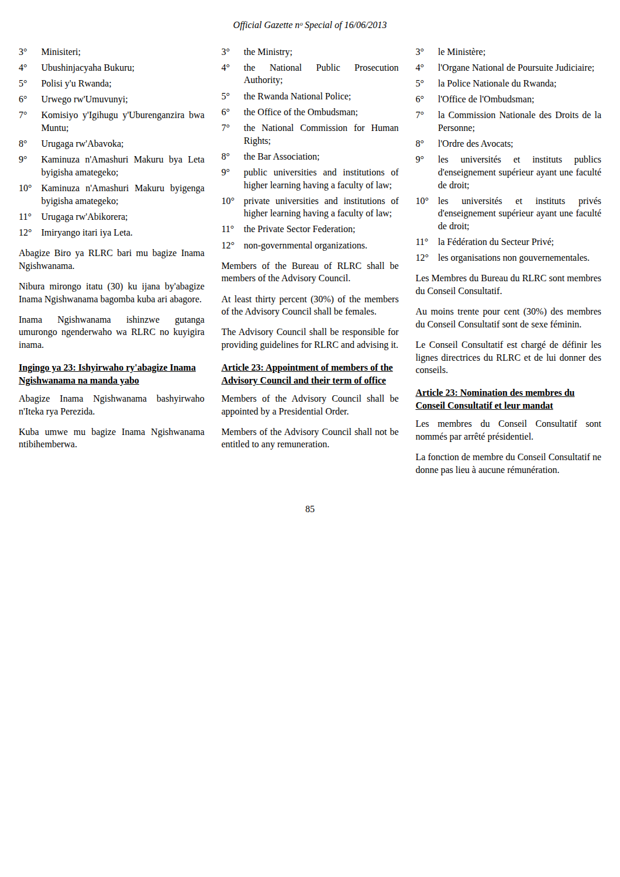Official Gazette nᵒ Special of 16/06/2013
| 3° Minisiteri; 4° Ubushinjacyaha Bukuru; 5° Polisi y'u Rwanda; 6° Urwego rw'Umuvunyi; 7° Komisiyo y'Igihugu y'Uburenganzira bwa Muntu; 8° Urugaga rw'Abavoka; 9° Kaminuza n'Amashuri Makuru bya Leta byigisha amategeko; 10° Kaminuza n'Amashuri Makuru byigenga byigisha amategeko; 11° Urugaga rw'Abikorera; 12° Imiryango itari iya Leta. Abagize Biro ya RLRC bari mu bagize Inama Ngishwanama. Nibura mirongo itatu (30) ku ijana by'abagize Inama Ngishwanama bagomba kuba ari abagore. Inama Ngishwanama ishinzwe gutanga umurongo ngenderwaho wa RLRC no kuyigira inama. Ingingo ya 23: Ishyirwaho ry'abagize Inama Ngishwanama na manda yabo Abagize Inama Ngishwanama bashyirwaho n'Iteka rya Perezida. Kuba umwe mu bagize Inama Ngishwanama ntibihemberwa. | 3° the Ministry; 4° the National Public Prosecution Authority; 5° the Rwanda National Police; 6° the Office of the Ombudsman; 7° the National Commission for Human Rights; 8° the Bar Association; 9° public universities and institutions of higher learning having a faculty of law; 10° private universities and institutions of higher learning having a faculty of law; 11° the Private Sector Federation; 12° non-governmental organizations. Members of the Bureau of RLRC shall be members of the Advisory Council. At least thirty percent (30%) of the members of the Advisory Council shall be females. The Advisory Council shall be responsible for providing guidelines for RLRC and advising it. Article 23: Appointment of members of the Advisory Council and their term of office Members of the Advisory Council shall be appointed by a Presidential Order. Members of the Advisory Council shall not be entitled to any remuneration. | 3° le Ministère; 4° l'Organe National de Poursuite Judiciaire; 5° la Police Nationale du Rwanda; 6° l'Office de l'Ombudsman; 7° la Commission Nationale des Droits de la Personne; 8° l'Ordre des Avocats; 9° les universités et instituts publics d'enseignement supérieur ayant une faculté de droit; 10° les universités et instituts privés d'enseignement supérieur ayant une faculté de droit; 11° la Fédération du Secteur Privé; 12° les organisations non gouvernementales. Les Membres du Bureau du RLRC sont membres du Conseil Consultatif. Au moins trente pour cent (30%) des membres du Conseil Consultatif sont de sexe féminin. Le Conseil Consultatif est chargé de définir les lignes directrices du RLRC et de lui donner des conseils. Article 23: Nomination des membres du Conseil Consultatif et leur mandat Les membres du Conseil Consultatif sont nommés par arrêté présidentiel. La fonction de membre du Conseil Consultatif ne donne pas lieu à aucune rémunération. |
85